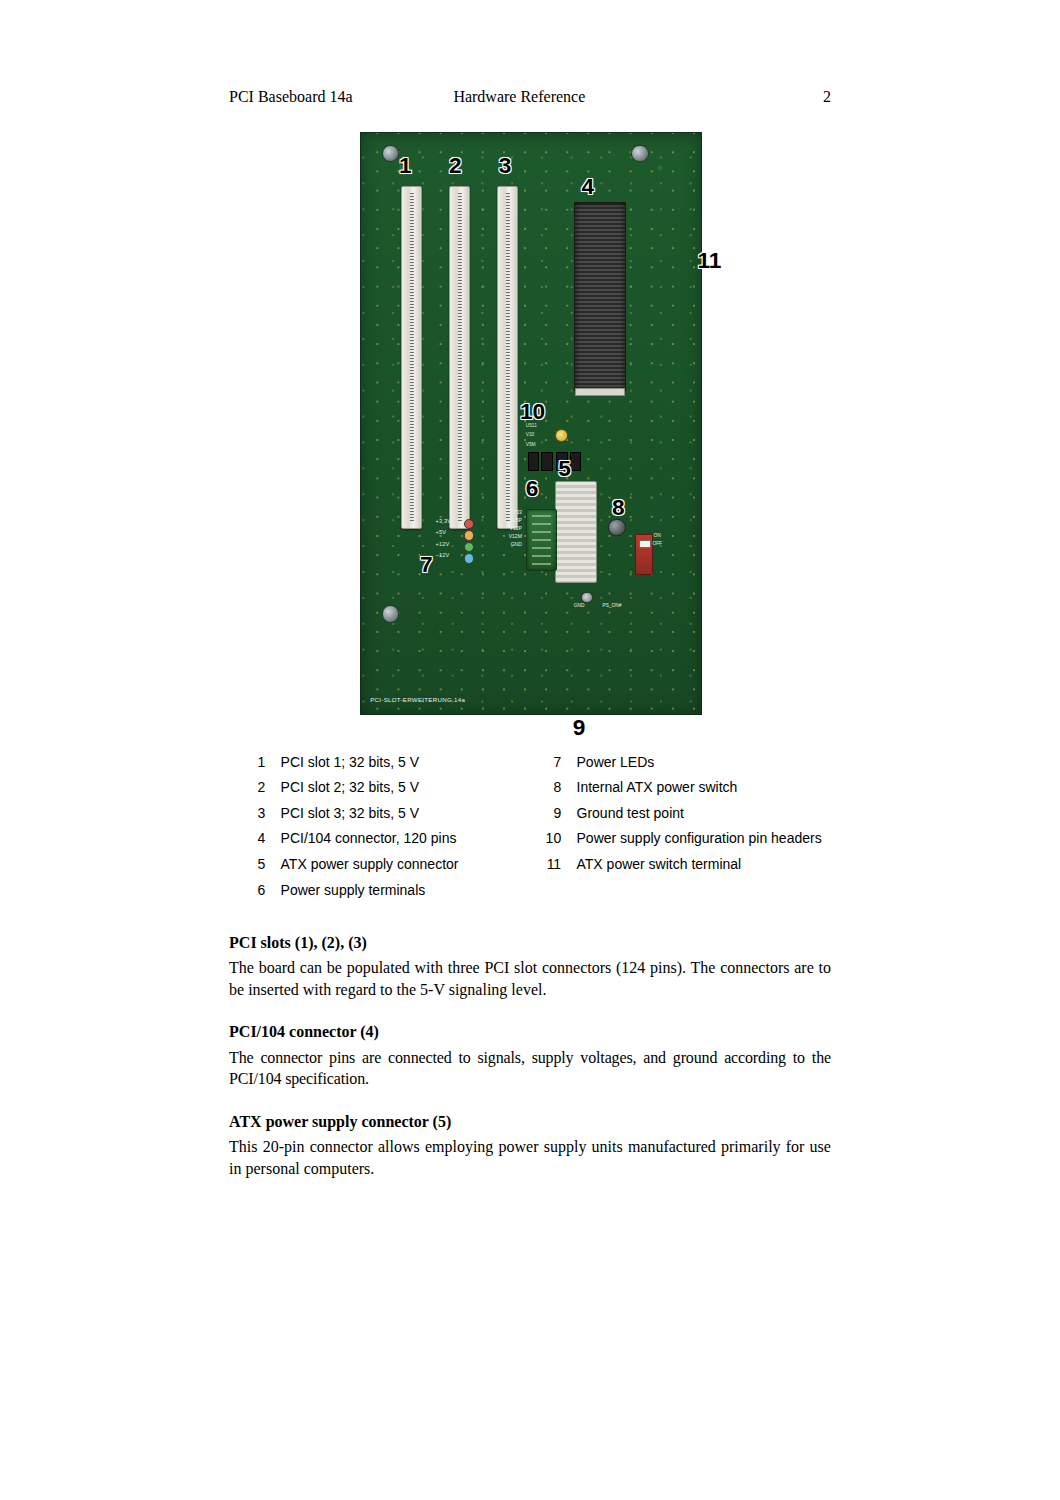PCI Baseboard 14a
Hardware Reference
2
U511 V33 V5M
V33
V5P
V12P
V12M
GND
+3,3V +5V +12V −12V
ON
OFF
GND
PS_ON#
PCI-SLOT-ERWEITERUNG 14a
1 2 3 4 5 6 7 8 10
9 11
| 1 | PCI slot 1; 32 bits, 5 V | | 7 | Power LEDs |
| 2 | PCI slot 2; 32 bits, 5 V | | 8 | Internal ATX power switch |
| 3 | PCI slot 3; 32 bits, 5 V | | 9 | Ground test point |
| 4 | PCI/104 connector, 120 pins | | 10 | Power supply configuration pin headers |
| 5 | ATX power supply connector | | 11 | ATX power switch terminal |
| 6 | Power supply terminals | | | |
PCI slots (1), (2), (3)
The board can be populated with three PCI slot connectors (124 pins). The connectors are to be inserted with regard to the 5-V signaling level.
PCI/104 connector (4)
The connector pins are connected to signals, supply voltages, and ground according to the PCI/104 specification.
ATX power supply connector (5)
This 20-pin connector allows employing power supply units manufactured primarily for use in personal computers.